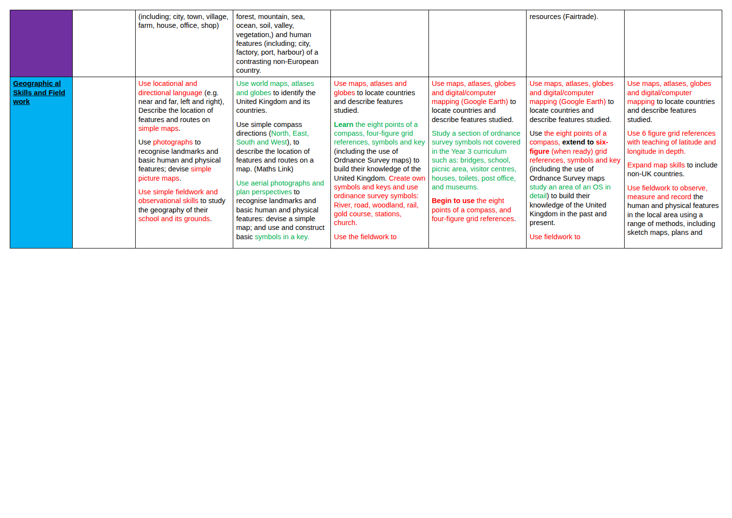| | | (including; city, town, village, farm, house, office, shop) | forest, mountain, sea, ocean, soil, valley, vegetation,) and human features (including; city, factory, port, harbour) of a contrasting non-European country. | | | resources (Fairtrade). | |
| Geographic al Skills and Field work | | Use locational and directional language (e.g. near and far, left and right), Describe the location of features and routes on simple maps . Use photographs to recognise landmarks and basic human and physical features; devise simple picture maps . Use simple fieldwork and observational skills to study the geography of their school and its grounds . | Use world maps, atlases and globes to identify the United Kingdom and its countries. Use simple compass directions ( North, East, South and West ), to describe the location of features and routes on a map. (Maths Link) Use aerial photographs and plan perspectives to recognise landmarks and basic human and physical features: devise a simple map; and use and construct basic symbols in a key. | Use maps, atlases and globes to locate countries and describe features studied. Learn the eight points of a compass, four-figure grid references, symbols and key (including the use of Ordnance Survey maps) to build their knowledge of the United Kingdom. Create own symbols and keys and use ordinance survey symbols: River, road, woodland, rail, gold course, stations, church. Use the fieldwork to | Use maps, atlases, globes and digital/computer mapping (Google Earth) to locate countries and describe features studied. Study a section of ordnance survey symbols not covered in the Year 3 curriculum such as: bridges, school, picnic area, visitor centres, houses, toilets, post office, and museums. Begin to use the eight points of a compass, and four-figure grid references . | Use maps, atlases, globes and digital/computer mapping (Google Earth) to locate countries and describe features studied. Use the eight points of a compass, extend to six-figure (when ready) grid references, symbols and key (including the use of Ordnance Survey maps study an area of an OS in detail ) to build their knowledge of the United Kingdom in the past and present. Use fieldwork to | Use maps, atlases, globes and digital/computer mapping to locate countries and describe features studied. Use 6 figure grid references with teaching of latitude and longitude in depth. Expand map skills to include non-UK countries. Use fieldwork to observe, measure and record the human and physical features in the local area using a range of methods, including sketch maps, plans and |